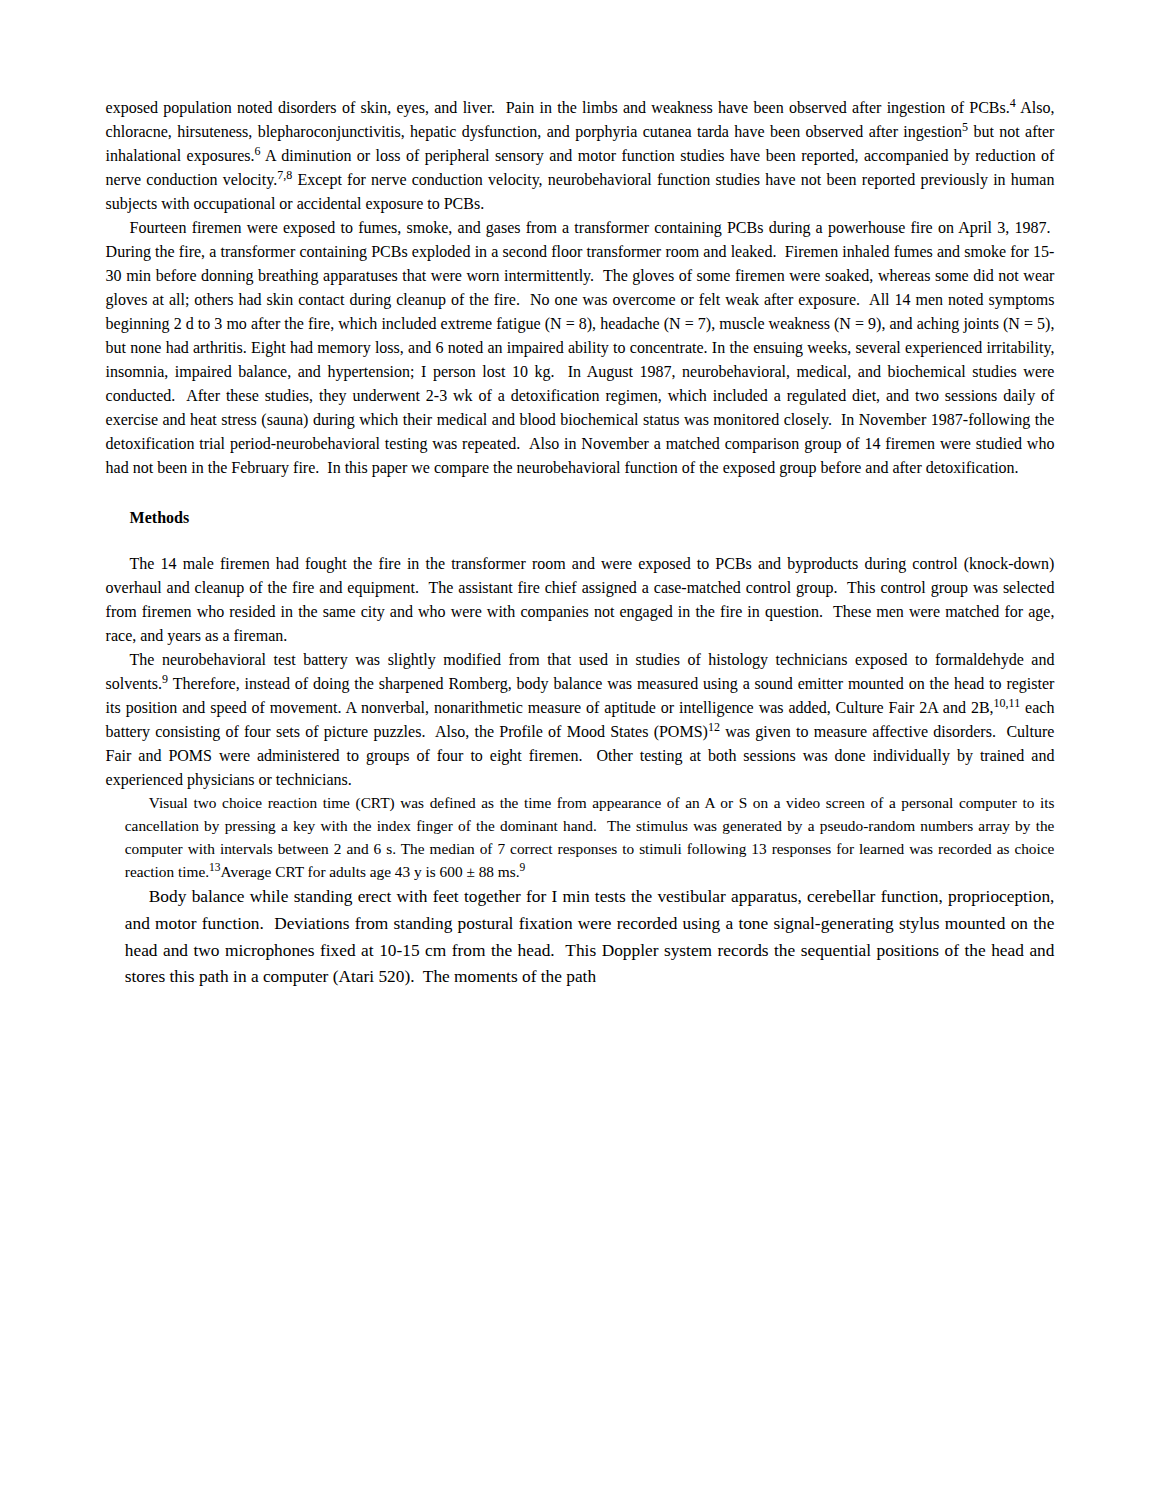exposed population noted disorders of skin, eyes, and liver. Pain in the limbs and weakness have been observed after ingestion of PCBs.4 Also, chloracne, hirsuteness, blepharoconjunctivitis, hepatic dysfunction, and porphyria cutanea tarda have been observed after ingestion5 but not after inhalational exposures.6 A diminution or loss of peripheral sensory and motor function studies have been reported, accompanied by reduction of nerve conduction velocity.7,8 Except for nerve conduction velocity, neurobehavioral function studies have not been reported previously in human subjects with occupational or accidental exposure to PCBs.
Fourteen firemen were exposed to fumes, smoke, and gases from a transformer containing PCBs during a powerhouse fire on April 3, 1987. During the fire, a transformer containing PCBs exploded in a second floor transformer room and leaked. Firemen inhaled fumes and smoke for 15-30 min before donning breathing apparatuses that were worn intermittently. The gloves of some firemen were soaked, whereas some did not wear gloves at all; others had skin contact during cleanup of the fire. No one was overcome or felt weak after exposure. All 14 men noted symptoms beginning 2 d to 3 mo after the fire, which included extreme fatigue (N = 8), headache (N = 7), muscle weakness (N = 9), and aching joints (N = 5), but none had arthritis. Eight had memory loss, and 6 noted an impaired ability to concentrate. In the ensuing weeks, several experienced irritability, insomnia, impaired balance, and hypertension; I person lost 10 kg. In August 1987, neurobehavioral, medical, and biochemical studies were conducted. After these studies, they underwent 2-3 wk of a detoxification regimen, which included a regulated diet, and two sessions daily of exercise and heat stress (sauna) during which their medical and blood biochemical status was monitored closely. In November 1987-following the detoxification trial period-neurobehavioral testing was repeated. Also in November a matched comparison group of 14 firemen were studied who had not been in the February fire. In this paper we compare the neurobehavioral function of the exposed group before and after detoxification.
Methods
The 14 male firemen had fought the fire in the transformer room and were exposed to PCBs and byproducts during control (knock-down) overhaul and cleanup of the fire and equipment. The assistant fire chief assigned a case-matched control group. This control group was selected from firemen who resided in the same city and who were with companies not engaged in the fire in question. These men were matched for age, race, and years as a fireman.
The neurobehavioral test battery was slightly modified from that used in studies of histology technicians exposed to formaldehyde and solvents.9 Therefore, instead of doing the sharpened Romberg, body balance was measured using a sound emitter mounted on the head to register its position and speed of movement. A nonverbal, nonarithmetic measure of aptitude or intelligence was added, Culture Fair 2A and 2B,10,11 each battery consisting of four sets of picture puzzles. Also, the Profile of Mood States (POMS)12 was given to measure affective disorders. Culture Fair and POMS were administered to groups of four to eight firemen. Other testing at both sessions was done individually by trained and experienced physicians or technicians.
Visual two choice reaction time (CRT) was defined as the time from appearance of an A or S on a video screen of a personal computer to its cancellation by pressing a key with the index finger of the dominant hand. The stimulus was generated by a pseudo-random numbers array by the computer with intervals between 2 and 6 s. The median of 7 correct responses to stimuli following 13 responses for learned was recorded as choice reaction time.13Average CRT for adults age 43 y is 600 ± 88 ms.9
Body balance while standing erect with feet together for I min tests the vestibular apparatus, cerebellar function, proprioception, and motor function. Deviations from standing postural fixation were recorded using a tone signal-generating stylus mounted on the head and two microphones fixed at 10-15 cm from the head. This Doppler system records the sequential positions of the head and stores this path in a computer (Atari 520). The moments of the path